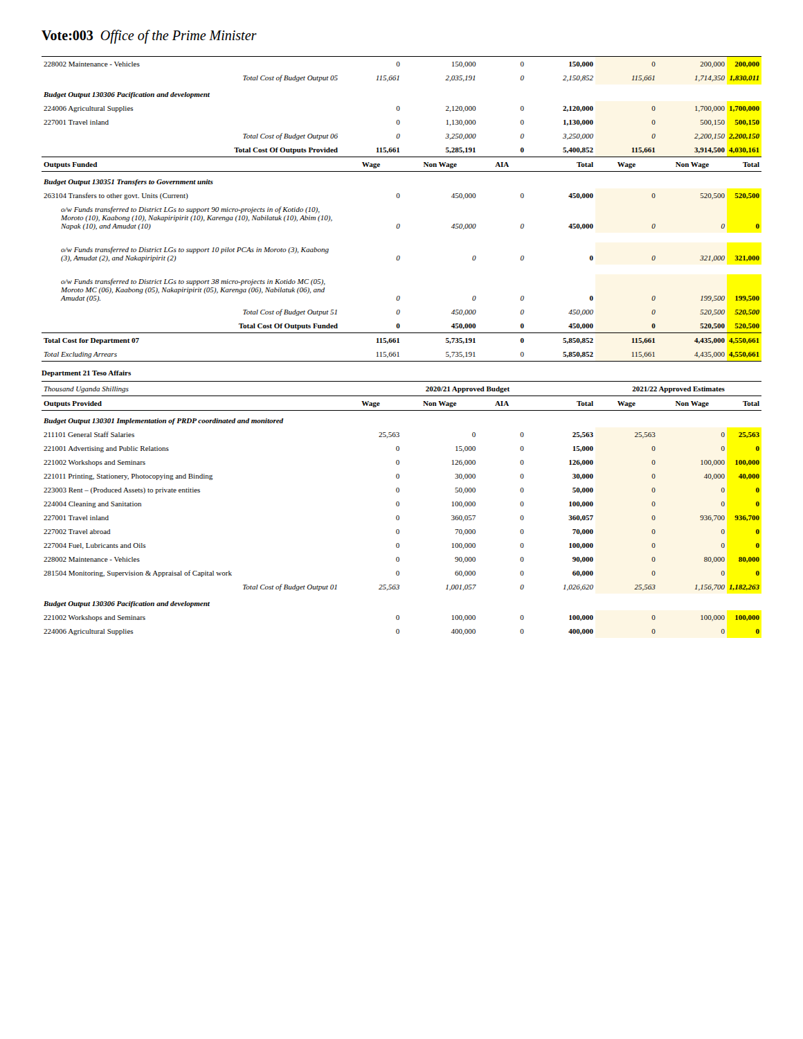Vote:003 Office of the Prime Minister
| 228002 Maintenance - Vehicles | 0 | 150,000 | 0 | 150,000 | 0 | 200,000 | 200,000 |
| Total Cost of Budget Output 05 | 115,661 | 2,035,191 | 0 | 2,150,852 | 115,661 | 1,714,350 | 1,830,011 |
| Budget Output 130306 Pacification and development |
| 224006 Agricultural Supplies | 0 | 2,120,000 | 0 | 2,120,000 | 0 | 1,700,000 | 1,700,000 |
| 227001 Travel inland | 0 | 1,130,000 | 0 | 1,130,000 | 0 | 500,150 | 500,150 |
| Total Cost of Budget Output 06 | 0 | 3,250,000 | 0 | 3,250,000 | 0 | 2,200,150 | 2,200,150 |
| Total Cost Of Outputs Provided | 115,661 | 5,285,191 | 0 | 5,400,852 | 115,661 | 3,914,500 | 4,030,161 |
| Outputs Funded | Wage | Non Wage | AIA | Total | Wage | Non Wage | Total |
| Budget Output 130351 Transfers to Government units |
| 263104 Transfers to other govt. Units (Current) | 0 | 450,000 | 0 | 450,000 | 0 | 520,500 | 520,500 |
| o/w Funds transferred to District LGs to support 90 micro-projects in of Kotido (10), Moroto (10), Kaabong (10), Nakapiripirit (10), Karenga (10), Nabilatuk (10), Abim (10), Napak (10), and Amudat (10) | 0 | 450,000 | 0 | 450,000 | 0 | 0 | 0 |
| o/w Funds transferred to District LGs to support 10 pilot PCAs in Moroto (3), Kaabong (3), Amudat (2), and Nakapiripirit (2) | 0 | 0 | 0 | 0 | 0 | 321,000 | 321,000 |
| o/w Funds transferred to District LGs to support 38 micro-projects in Kotido MC (05), Moroto MC (06), Kaabong (05), Nakapiripirit (05), Karenga (06), Nabilatuk (06), and Amudat (05). | 0 | 0 | 0 | 0 | 0 | 199,500 | 199,500 |
| Total Cost of Budget Output 51 | 0 | 450,000 | 0 | 450,000 | 0 | 520,500 | 520,500 |
| Total Cost Of Outputs Funded | 0 | 450,000 | 0 | 450,000 | 0 | 520,500 | 520,500 |
| Total Cost for Department 07 | 115,661 | 5,735,191 | 0 | 5,850,852 | 115,661 | 4,435,000 | 4,550,661 |
| Total Excluding Arrears | 115,661 | 5,735,191 | 0 | 5,850,852 | 115,661 | 4,435,000 | 4,550,661 |
Department 21 Teso Affairs
| Thousand Uganda Shillings | 2020/21 Approved Budget | 2021/22 Approved Estimates |
| Outputs Provided | Wage | Non Wage | AIA | Total | Wage | Non Wage | Total |
| Budget Output 130301 Implementation of PRDP coordinated and monitored |
| 211101 General Staff Salaries | 25,563 | 0 | 0 | 25,563 | 25,563 | 0 | 25,563 |
| 221001 Advertising and Public Relations | 0 | 15,000 | 0 | 15,000 | 0 | 0 | 0 |
| 221002 Workshops and Seminars | 0 | 126,000 | 0 | 126,000 | 0 | 100,000 | 100,000 |
| 221011 Printing, Stationery, Photocopying and Binding | 0 | 30,000 | 0 | 30,000 | 0 | 40,000 | 40,000 |
| 223003 Rent – (Produced Assets) to private entities | 0 | 50,000 | 0 | 50,000 | 0 | 0 | 0 |
| 224004 Cleaning and Sanitation | 0 | 100,000 | 0 | 100,000 | 0 | 0 | 0 |
| 227001 Travel inland | 0 | 360,057 | 0 | 360,057 | 0 | 936,700 | 936,700 |
| 227002 Travel abroad | 0 | 70,000 | 0 | 70,000 | 0 | 0 | 0 |
| 227004 Fuel, Lubricants and Oils | 0 | 100,000 | 0 | 100,000 | 0 | 0 | 0 |
| 228002 Maintenance - Vehicles | 0 | 90,000 | 0 | 90,000 | 0 | 80,000 | 80,000 |
| 281504 Monitoring, Supervision & Appraisal of Capital work | 0 | 60,000 | 0 | 60,000 | 0 | 0 | 0 |
| Total Cost of Budget Output 01 | 25,563 | 1,001,057 | 0 | 1,026,620 | 25,563 | 1,156,700 | 1,182,263 |
| Budget Output 130306 Pacification and development |
| 221002 Workshops and Seminars | 0 | 100,000 | 0 | 100,000 | 0 | 100,000 | 100,000 |
| 224006 Agricultural Supplies | 0 | 400,000 | 0 | 400,000 | 0 | 0 | 0 |